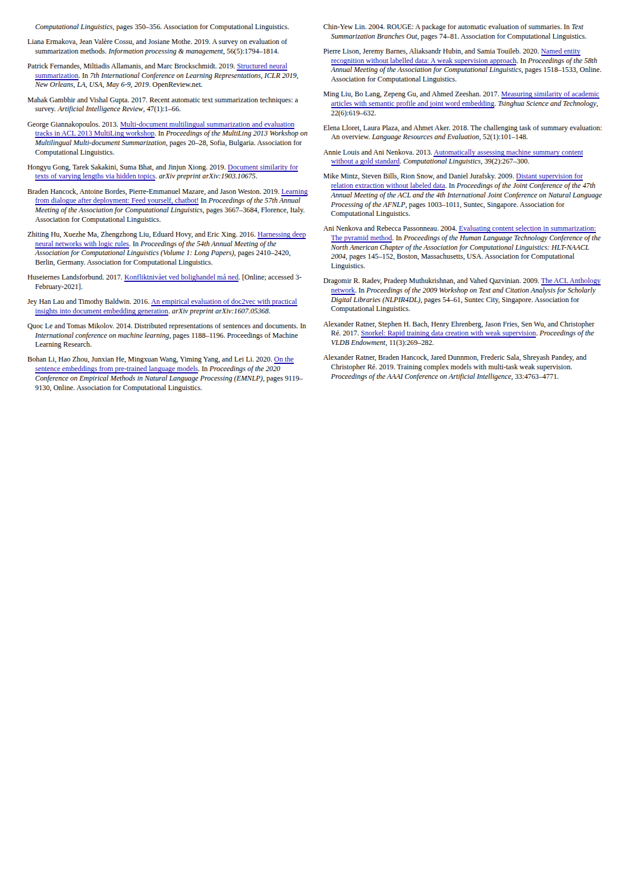Computational Linguistics, pages 350–356. Association for Computational Linguistics.
Liana Ermakova, Jean Valère Cossu, and Josiane Mothe. 2019. A survey on evaluation of summarization methods. Information processing & management, 56(5):1794–1814.
Patrick Fernandes, Miltiadis Allamanis, and Marc Brockschmidt. 2019. Structured neural summarization. In 7th International Conference on Learning Representations, ICLR 2019, New Orleans, LA, USA, May 6-9, 2019. OpenReview.net.
Mahak Gambhir and Vishal Gupta. 2017. Recent automatic text summarization techniques: a survey. Artificial Intelligence Review, 47(1):1–66.
George Giannakopoulos. 2013. Multi-document multilingual summarization and evaluation tracks in ACL 2013 MultiLing workshop. In Proceedings of the MultiLing 2013 Workshop on Multilingual Multi-document Summarization, pages 20–28, Sofia, Bulgaria. Association for Computational Linguistics.
Hongyu Gong, Tarek Sakakini, Suma Bhat, and Jinjun Xiong. 2019. Document similarity for texts of varying lengths via hidden topics. arXiv preprint arXiv:1903.10675.
Braden Hancock, Antoine Bordes, Pierre-Emmanuel Mazare, and Jason Weston. 2019. Learning from dialogue after deployment: Feed yourself, chatbot! In Proceedings of the 57th Annual Meeting of the Association for Computational Linguistics, pages 3667–3684, Florence, Italy. Association for Computational Linguistics.
Zhiting Hu, Xuezhe Ma, Zhengzhong Liu, Eduard Hovy, and Eric Xing. 2016. Harnessing deep neural networks with logic rules. In Proceedings of the 54th Annual Meeting of the Association for Computational Linguistics (Volume 1: Long Papers), pages 2410–2420, Berlin, Germany. Association for Computational Linguistics.
Huseiernes Landsforbund. 2017. Konfliktnivået ved bolighandel må ned. [Online; accessed 3-February-2021].
Jey Han Lau and Timothy Baldwin. 2016. An empirical evaluation of doc2vec with practical insights into document embedding generation. arXiv preprint arXiv:1607.05368.
Quoc Le and Tomas Mikolov. 2014. Distributed representations of sentences and documents. In International conference on machine learning, pages 1188–1196. Proceedings of Machine Learning Research.
Bohan Li, Hao Zhou, Junxian He, Mingxuan Wang, Yiming Yang, and Lei Li. 2020. On the sentence embeddings from pre-trained language models. In Proceedings of the 2020 Conference on Empirical Methods in Natural Language Processing (EMNLP), pages 9119–9130, Online. Association for Computational Linguistics.
Chin-Yew Lin. 2004. ROUGE: A package for automatic evaluation of summaries. In Text Summarization Branches Out, pages 74–81. Association for Computational Linguistics.
Pierre Lison, Jeremy Barnes, Aliaksandr Hubin, and Samia Touileb. 2020. Named entity recognition without labelled data: A weak supervision approach. In Proceedings of the 58th Annual Meeting of the Association for Computational Linguistics, pages 1518–1533, Online. Association for Computational Linguistics.
Ming Liu, Bo Lang, Zepeng Gu, and Ahmed Zeeshan. 2017. Measuring similarity of academic articles with semantic profile and joint word embedding. Tsinghua Science and Technology, 22(6):619–632.
Elena Lloret, Laura Plaza, and Ahmet Aker. 2018. The challenging task of summary evaluation: An overview. Language Resources and Evaluation, 52(1):101–148.
Annie Louis and Ani Nenkova. 2013. Automatically assessing machine summary content without a gold standard. Computational Linguistics, 39(2):267–300.
Mike Mintz, Steven Bills, Rion Snow, and Daniel Jurafsky. 2009. Distant supervision for relation extraction without labeled data. In Proceedings of the Joint Conference of the 47th Annual Meeting of the ACL and the 4th International Joint Conference on Natural Language Processing of the AFNLP, pages 1003–1011, Suntec, Singapore. Association for Computational Linguistics.
Ani Nenkova and Rebecca Passonneau. 2004. Evaluating content selection in summarization: The pyramid method. In Proceedings of the Human Language Technology Conference of the North American Chapter of the Association for Computational Linguistics: HLT-NAACL 2004, pages 145–152, Boston, Massachusetts, USA. Association for Computational Linguistics.
Dragomir R. Radev, Pradeep Muthukrishnan, and Vahed Qazvinian. 2009. The ACL Anthology network. In Proceedings of the 2009 Workshop on Text and Citation Analysis for Scholarly Digital Libraries (NLPIR4DL), pages 54–61, Suntec City, Singapore. Association for Computational Linguistics.
Alexander Ratner, Stephen H. Bach, Henry Ehrenberg, Jason Fries, Sen Wu, and Christopher Ré. 2017. Snorkel: Rapid training data creation with weak supervision. Proceedings of the VLDB Endowment, 11(3):269–282.
Alexander Ratner, Braden Hancock, Jared Dunnmon, Frederic Sala, Shreyash Pandey, and Christopher Ré. 2019. Training complex models with multi-task weak supervision. Proceedings of the AAAI Conference on Artificial Intelligence, 33:4763–4771.